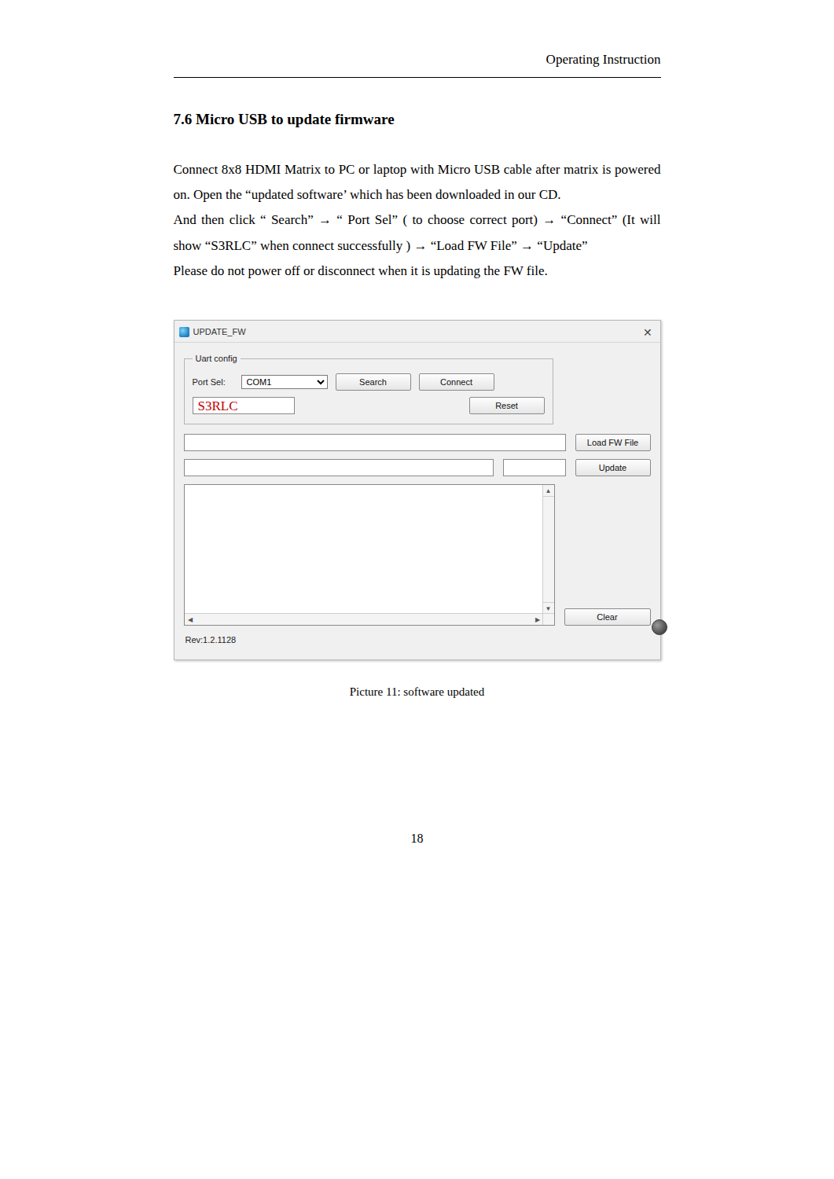Operating Instruction
7.6 Micro USB to update firmware
Connect 8x8 HDMI Matrix to PC or laptop with Micro USB cable after matrix is powered on. Open the “updated software’ which has been downloaded in our CD.
And then click “ Search” → “ Port Sel” ( to choose correct port) → “Connect” (It will show “S3RLC” when connect successfully ) → “Load FW File” → “Update”
Please do not power off or disconnect when it is updating the FW file.
UPDATE_FW
✕
Uart config
Port Sel:
COM1 Search Connect
S3RLC
Reset
Load FW File
Update
▲
▼
◀
▶
Clear
Rev:1.2.1128
Picture 11: software updated
18